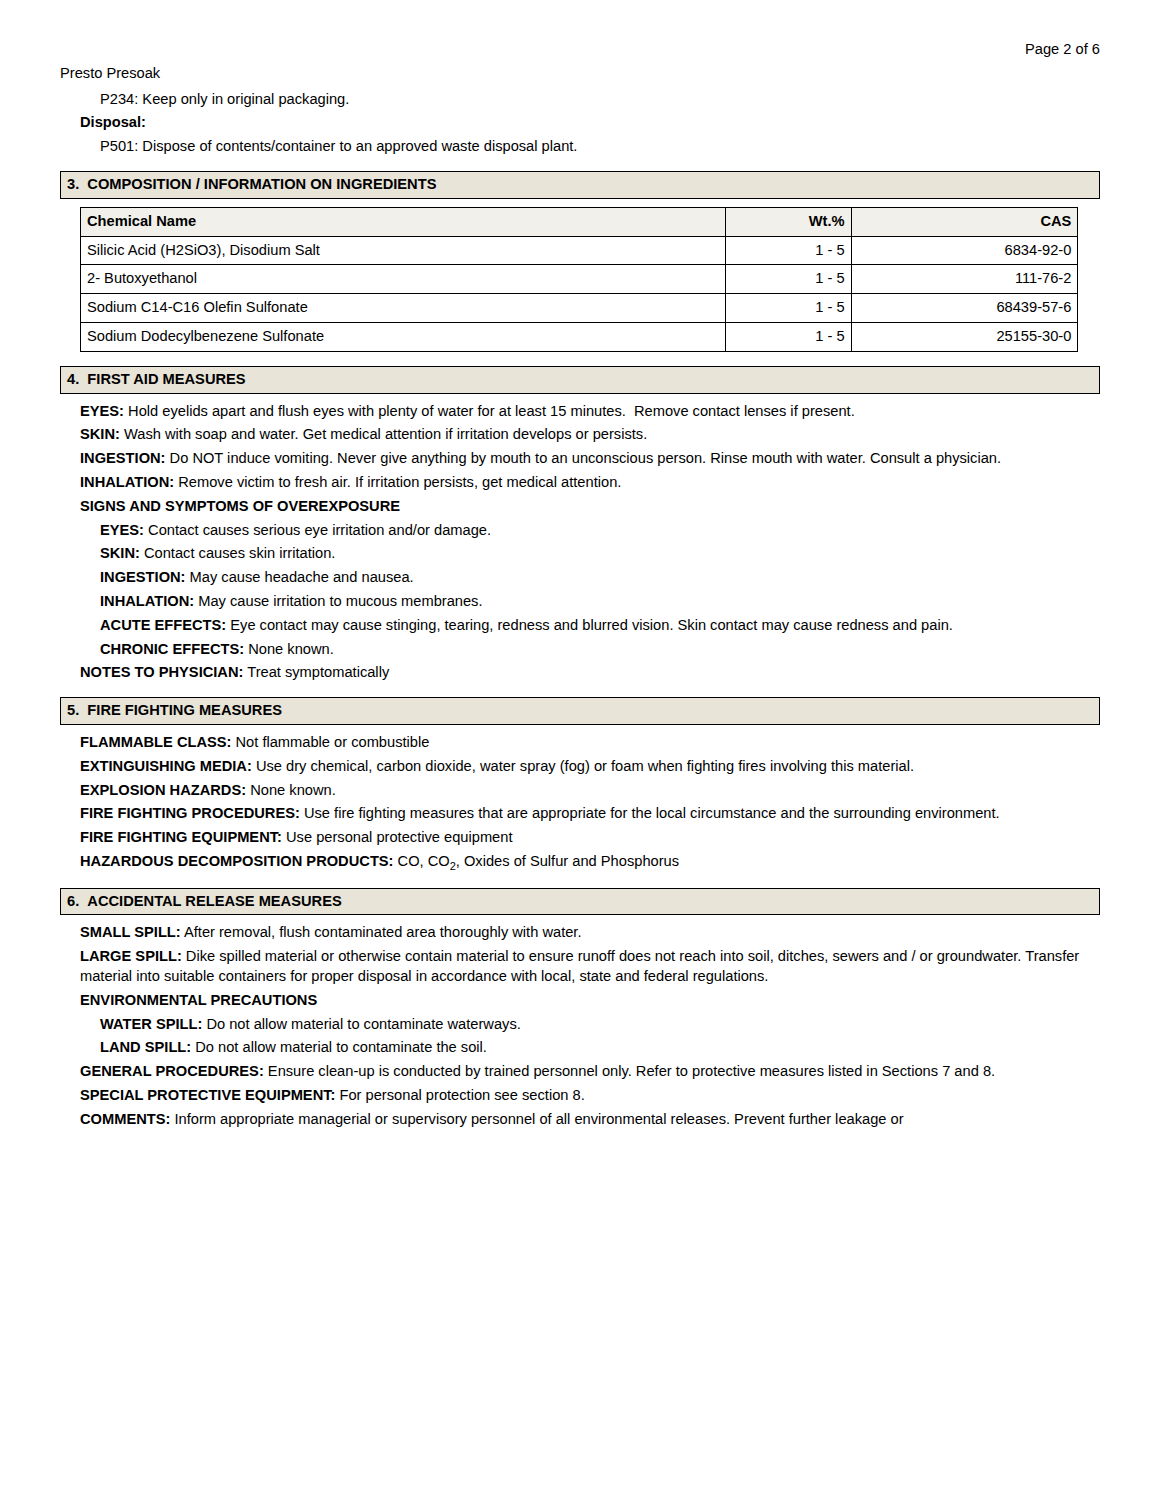Page 2 of 6
Presto Presoak
P234: Keep only in original packaging.
Disposal:
P501: Dispose of contents/container to an approved waste disposal plant.
3. COMPOSITION / INFORMATION ON INGREDIENTS
| Chemical Name | Wt.% | CAS |
| --- | --- | --- |
| Silicic Acid (H2SiO3), Disodium Salt | 1 - 5 | 6834-92-0 |
| 2- Butoxyethanol | 1 - 5 | 111-76-2 |
| Sodium C14-C16 Olefin Sulfonate | 1 - 5 | 68439-57-6 |
| Sodium Dodecylbenezene Sulfonate | 1 - 5 | 25155-30-0 |
4. FIRST AID MEASURES
EYES: Hold eyelids apart and flush eyes with plenty of water for at least 15 minutes. Remove contact lenses if present.
SKIN: Wash with soap and water. Get medical attention if irritation develops or persists.
INGESTION: Do NOT induce vomiting. Never give anything by mouth to an unconscious person. Rinse mouth with water. Consult a physician.
INHALATION: Remove victim to fresh air. If irritation persists, get medical attention.
SIGNS AND SYMPTOMS OF OVEREXPOSURE
EYES: Contact causes serious eye irritation and/or damage.
SKIN: Contact causes skin irritation.
INGESTION: May cause headache and nausea.
INHALATION: May cause irritation to mucous membranes.
ACUTE EFFECTS: Eye contact may cause stinging, tearing, redness and blurred vision. Skin contact may cause redness and pain.
CHRONIC EFFECTS: None known.
NOTES TO PHYSICIAN: Treat symptomatically
5. FIRE FIGHTING MEASURES
FLAMMABLE CLASS: Not flammable or combustible
EXTINGUISHING MEDIA: Use dry chemical, carbon dioxide, water spray (fog) or foam when fighting fires involving this material.
EXPLOSION HAZARDS: None known.
FIRE FIGHTING PROCEDURES: Use fire fighting measures that are appropriate for the local circumstance and the surrounding environment.
FIRE FIGHTING EQUIPMENT: Use personal protective equipment
HAZARDOUS DECOMPOSITION PRODUCTS: CO, CO2, Oxides of Sulfur and Phosphorus
6. ACCIDENTAL RELEASE MEASURES
SMALL SPILL: After removal, flush contaminated area thoroughly with water.
LARGE SPILL: Dike spilled material or otherwise contain material to ensure runoff does not reach into soil, ditches, sewers and / or groundwater. Transfer material into suitable containers for proper disposal in accordance with local, state and federal regulations.
ENVIRONMENTAL PRECAUTIONS
WATER SPILL: Do not allow material to contaminate waterways.
LAND SPILL: Do not allow material to contaminate the soil.
GENERAL PROCEDURES: Ensure clean-up is conducted by trained personnel only. Refer to protective measures listed in Sections 7 and 8.
SPECIAL PROTECTIVE EQUIPMENT: For personal protection see section 8.
COMMENTS: Inform appropriate managerial or supervisory personnel of all environmental releases. Prevent further leakage or